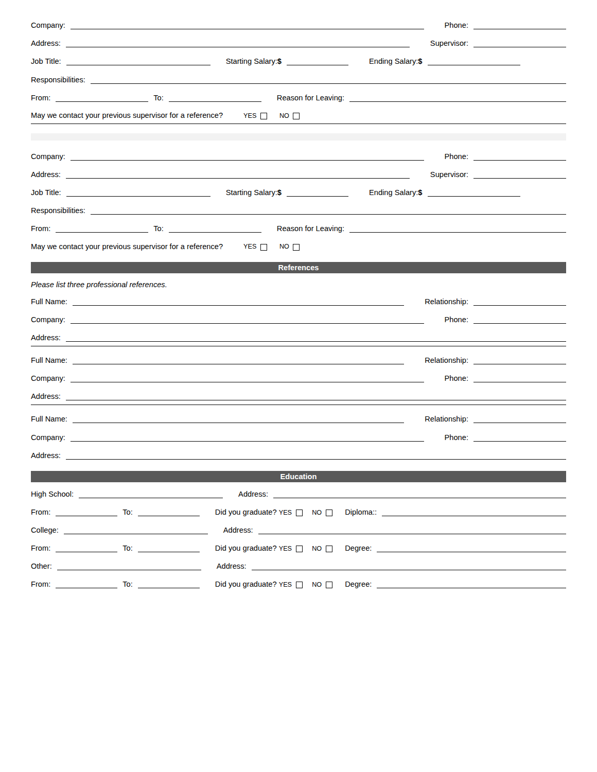Company: Phone:
Address: Supervisor:
Job Title: Starting Salary:$ Ending Salary:$
Responsibilities:
From: To: Reason for Leaving:
May we contact your previous supervisor for a reference? YES NO
Company: Phone:
Address: Supervisor:
Job Title: Starting Salary:$ Ending Salary:$
Responsibilities:
From: To: Reason for Leaving:
May we contact your previous supervisor for a reference? YES NO
References
Please list three professional references.
Full Name: Relationship:
Company: Phone:
Address:
Full Name: Relationship:
Company: Phone:
Address:
Full Name: Relationship:
Company: Phone:
Address:
Education
High School: Address:
From: To: Did you graduate? YES NO Diploma::
College: Address:
From: To: Did you graduate? YES NO Degree:
Other: Address:
From: To: Did you graduate? YES NO Degree: